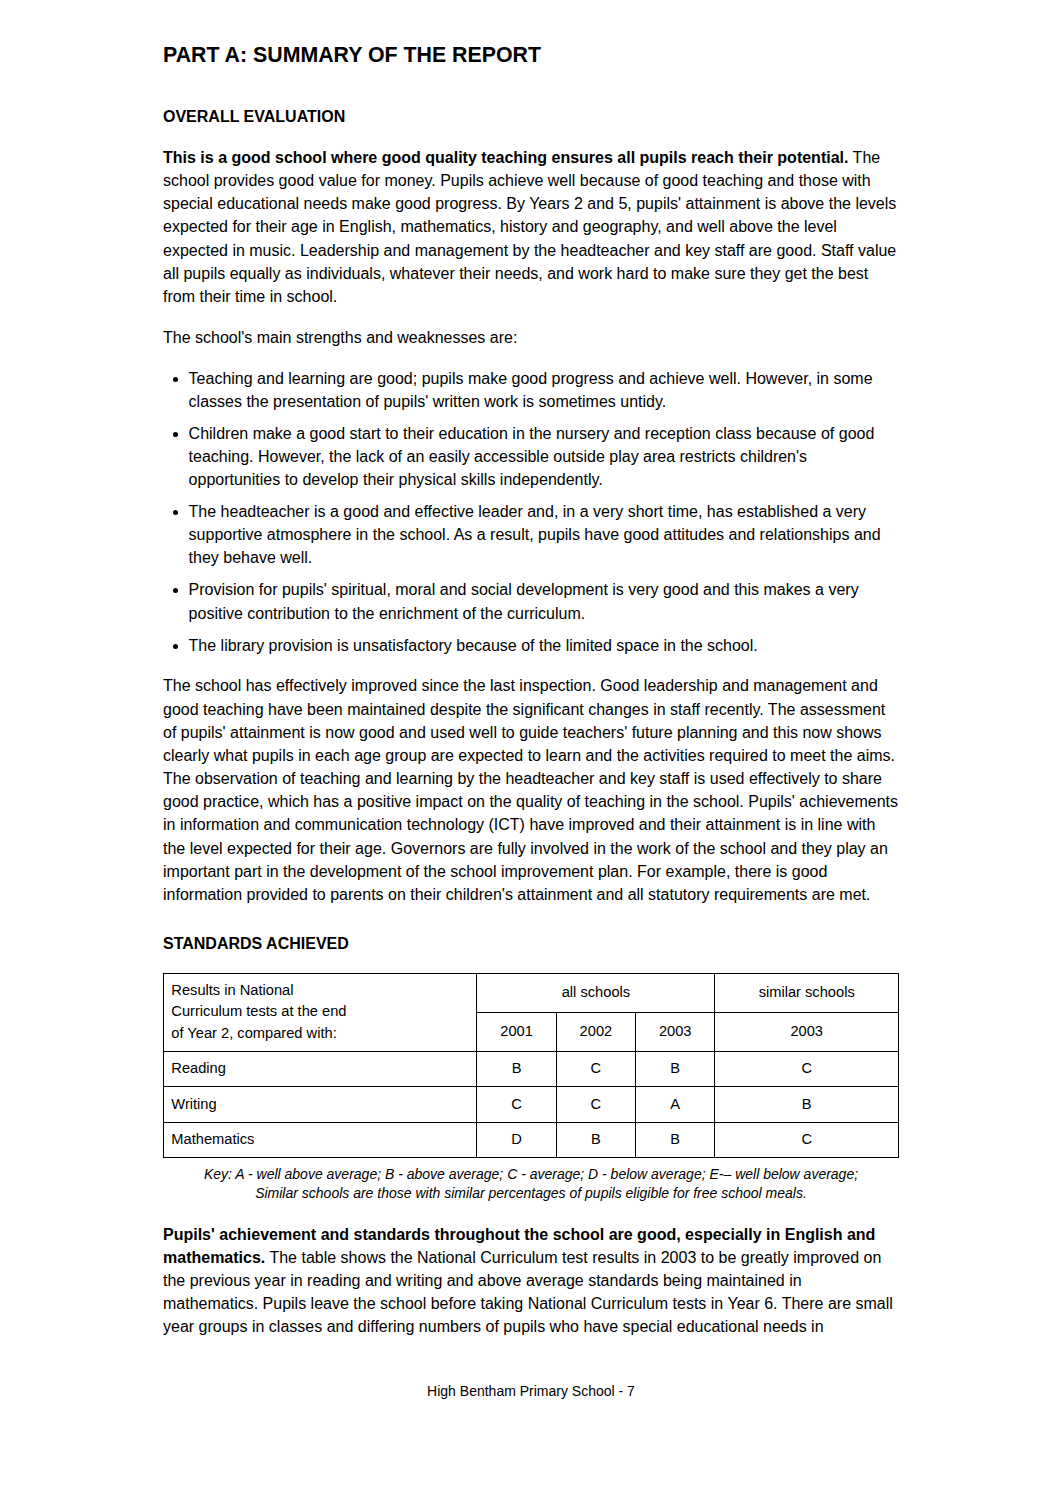PART A: SUMMARY OF THE REPORT
OVERALL EVALUATION
This is a good school where good quality teaching ensures all pupils reach their potential. The school provides good value for money. Pupils achieve well because of good teaching and those with special educational needs make good progress. By Years 2 and 5, pupils' attainment is above the levels expected for their age in English, mathematics, history and geography, and well above the level expected in music. Leadership and management by the headteacher and key staff are good. Staff value all pupils equally as individuals, whatever their needs, and work hard to make sure they get the best from their time in school.
The school's main strengths and weaknesses are:
Teaching and learning are good; pupils make good progress and achieve well. However, in some classes the presentation of pupils' written work is sometimes untidy.
Children make a good start to their education in the nursery and reception class because of good teaching. However, the lack of an easily accessible outside play area restricts children's opportunities to develop their physical skills independently.
The headteacher is a good and effective leader and, in a very short time, has established a very supportive atmosphere in the school. As a result, pupils have good attitudes and relationships and they behave well.
Provision for pupils' spiritual, moral and social development is very good and this makes a very positive contribution to the enrichment of the curriculum.
The library provision is unsatisfactory because of the limited space in the school.
The school has effectively improved since the last inspection. Good leadership and management and good teaching have been maintained despite the significant changes in staff recently. The assessment of pupils' attainment is now good and used well to guide teachers' future planning and this now shows clearly what pupils in each age group are expected to learn and the activities required to meet the aims. The observation of teaching and learning by the headteacher and key staff is used effectively to share good practice, which has a positive impact on the quality of teaching in the school. Pupils' achievements in information and communication technology (ICT) have improved and their attainment is in line with the level expected for their age. Governors are fully involved in the work of the school and they play an important part in the development of the school improvement plan. For example, there is good information provided to parents on their children's attainment and all statutory requirements are met.
STANDARDS ACHIEVED
| Results in National Curriculum tests at the end of Year 2, compared with: | all schools | similar schools |
| --- | --- | --- |
| 2001 | 2002 | 2003 | 2003 |
| Reading | B | C | B | C |
| Writing | C | C | A | B |
| Mathematics | D | B | B | C |
Key: A - well above average; B - above average; C - average; D - below average; E-– well below average;
Similar schools are those with similar percentages of pupils eligible for free school meals.
Pupils' achievement and standards throughout the school are good, especially in English and mathematics. The table shows the National Curriculum test results in 2003 to be greatly improved on the previous year in reading and writing and above average standards being maintained in mathematics. Pupils leave the school before taking National Curriculum tests in Year 6. There are small year groups in classes and differing numbers of pupils who have special educational needs in
High Bentham Primary School - 7